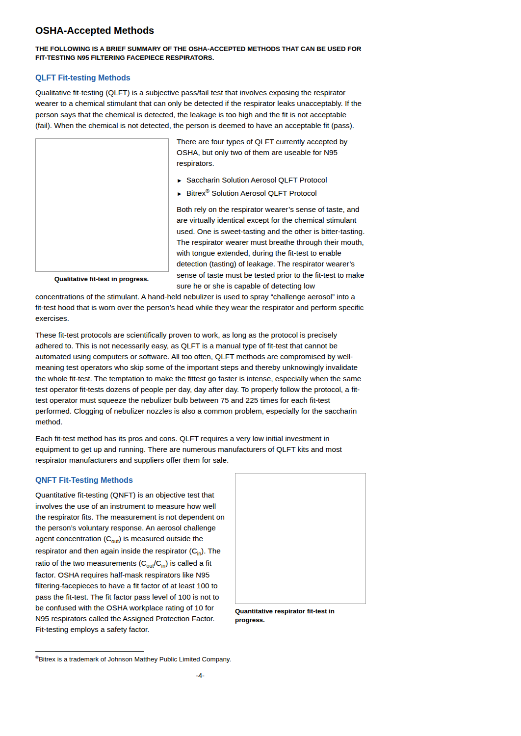OSHA-Accepted Methods
The following is a brief summary of the OSHA-accepted methods that can be used for fit-testing N95 filtering facepiece respirators.
QLFT Fit-testing Methods
Qualitative fit-testing (QLFT) is a subjective pass/fail test that involves exposing the respirator wearer to a chemical stimulant that can only be detected if the respirator leaks unacceptably. If the person says that the chemical is detected, the leakage is too high and the fit is not acceptable (fail). When the chemical is not detected, the person is deemed to have an acceptable fit (pass).
Qualitative fit-test in progress.
There are four types of QLFT currently accepted by OSHA, but only two of them are useable for N95 respirators.
Saccharin Solution Aerosol QLFT Protocol
Bitrex® Solution Aerosol QLFT Protocol
Both rely on the respirator wearer’s sense of taste, and are virtually identical except for the chemical stimulant used. One is sweet-tasting and the other is bitter-tasting. The respirator wearer must breathe through their mouth, with tongue extended, during the fit-test to enable detection (tasting) of leakage. The respirator wearer’s sense of taste must be tested prior to the fit-test to make sure he or she is capable of detecting low concentrations of the stimulant. A hand-held nebulizer is used to spray “challenge aerosol” into a fit-test hood that is worn over the person’s head while they wear the respirator and perform specific exercises.
These fit-test protocols are scientifically proven to work, as long as the protocol is precisely adhered to. This is not necessarily easy, as QLFT is a manual type of fit-test that cannot be automated using computers or software. All too often, QLFT methods are compromised by well-meaning test operators who skip some of the important steps and thereby unknowingly invalidate the whole fit-test. The temptation to make the fittest go faster is intense, especially when the same test operator fit-tests dozens of people per day, day after day. To properly follow the protocol, a fit-test operator must squeeze the nebulizer bulb between 75 and 225 times for each fit-test performed. Clogging of nebulizer nozzles is also a common problem, especially for the saccharin method.
Each fit-test method has its pros and cons. QLFT requires a very low initial investment in equipment to get up and running. There are numerous manufacturers of QLFT kits and most respirator manufacturers and suppliers offer them for sale.
Quantitative respirator fit-test in progress.
QNFT Fit-Testing Methods
Quantitative fit-testing (QNFT) is an objective test that involves the use of an instrument to measure how well the respirator fits. The measurement is not dependent on the person’s voluntary response. An aerosol challenge agent concentration (Cout) is measured outside the respirator and then again inside the respirator (Cin). The ratio of the two measurements (Cout/Cin) is called a fit factor. OSHA requires half-mask respirators like N95 filtering-facepieces to have a fit factor of at least 100 to pass the fit-test. The fit factor pass level of 100 is not to be confused with the OSHA workplace rating of 10 for N95 respirators called the Assigned Protection Factor. Fit-testing employs a safety factor.
®Bitrex is a trademark of Johnson Matthey Public Limited Company.
-4-